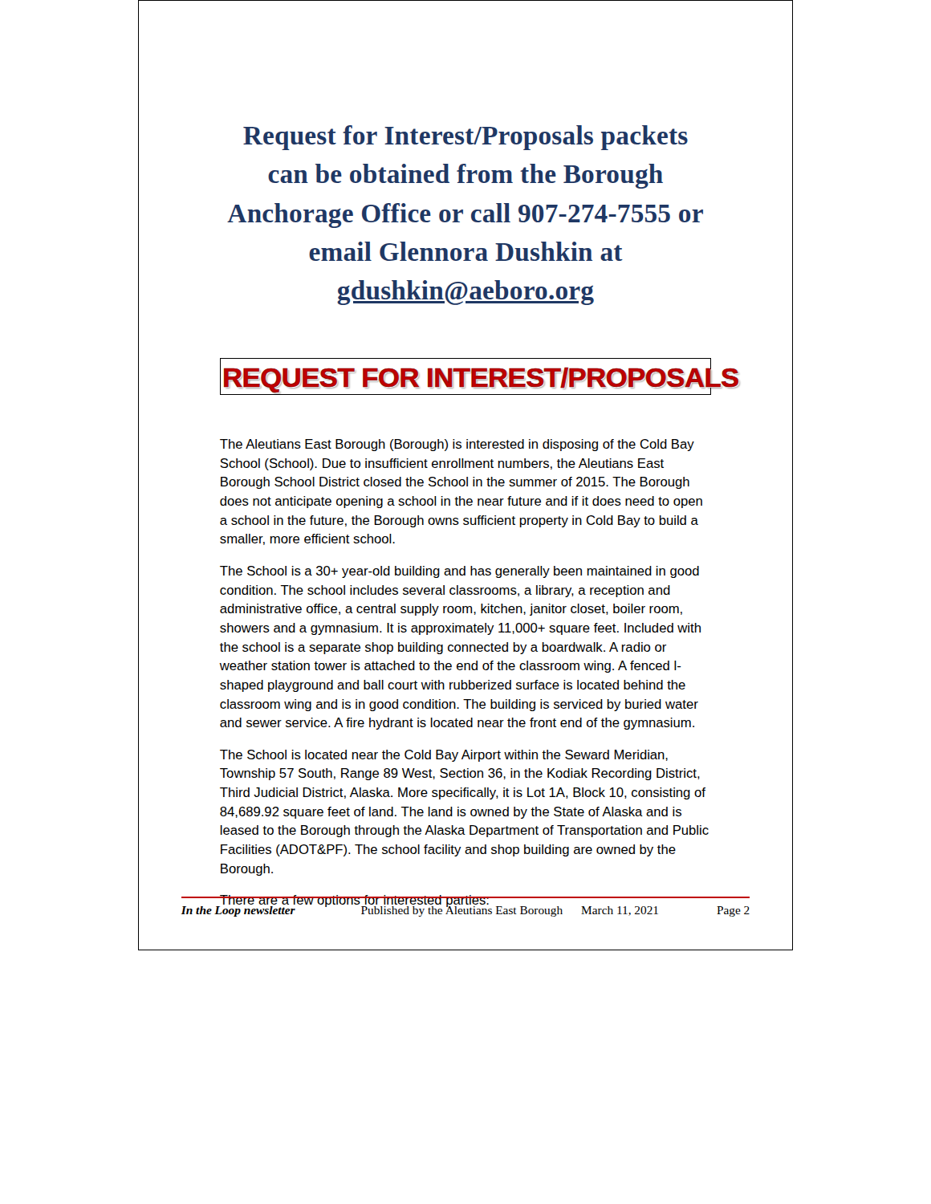Request for Interest/Proposals packets can be obtained from the Borough Anchorage Office or call 907-274-7555 or email Glennora Dushkin at gdushkin@aeboro.org
REQUEST FOR INTEREST/PROPOSALS
The Aleutians East Borough (Borough) is interested in disposing of the Cold Bay School (School). Due to insufficient enrollment numbers, the Aleutians East Borough School District closed the School in the summer of 2015. The Borough does not anticipate opening a school in the near future and if it does need to open a school in the future, the Borough owns sufficient property in Cold Bay to build a smaller, more efficient school.
The School is a 30+ year-old building and has generally been maintained in good condition. The school includes several classrooms, a library, a reception and administrative office, a central supply room, kitchen, janitor closet, boiler room, showers and a gymnasium. It is approximately 11,000+ square feet. Included with the school is a separate shop building connected by a boardwalk. A radio or weather station tower is attached to the end of the classroom wing. A fenced l-shaped playground and ball court with rubberized surface is located behind the classroom wing and is in good condition. The building is serviced by buried water and sewer service. A fire hydrant is located near the front end of the gymnasium.
The School is located near the Cold Bay Airport within the Seward Meridian, Township 57 South, Range 89 West, Section 36, in the Kodiak Recording District, Third Judicial District, Alaska. More specifically, it is Lot 1A, Block 10, consisting of 84,689.92 square feet of land. The land is owned by the State of Alaska and is leased to the Borough through the Alaska Department of Transportation and Public Facilities (ADOT&PF). The school facility and shop building are owned by the Borough.
There are a few options for interested parties:
In the Loop newsletter Published by the Aleutians East Borough March 11, 2021 Page 2